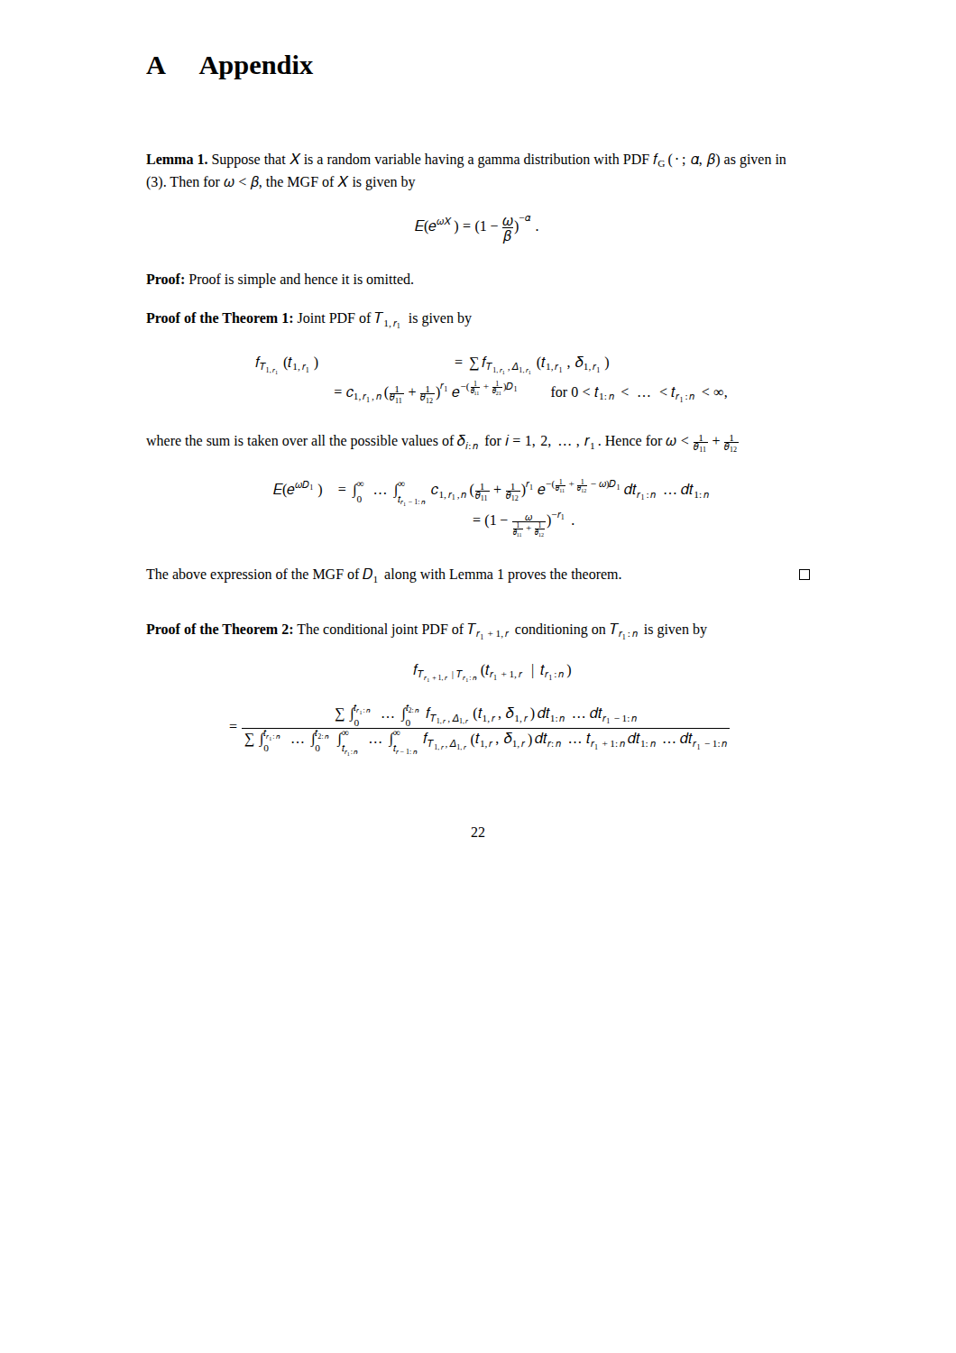AAppendix
Lemma 1. Suppose that X is a random variable having a gamma distribution with PDF fG(⋅;α,β) as given in (3). Then for ω<β, the MGF of X is given by
E ( eωX ) = ( 1 − ωβ ) −α .
Proof: Proof is simple and hence it is omitted.
Proof of the Theorem 1: Joint PDF of T1,r1 is given by
fT1,r1 (t1,r1) = ∑ fT1,r1,Δ1,r1 (t1,r1,δ1,r1) = c1,r1,n (1θ11+1θ12) r1 e−(1θ11+1θ21)D1 for 0<t1:n<…<tr1:n<∞,
where the sum is taken over all the possible values of δi:n for i=1,2,…,r1. Hence for ω<1θ11+1θ12
E (eωD1) = ∫0∞ … ∫tr1−1:n∞ c1,r1,n (1θ11+1θ12) r1 e−(1θ11+1θ12−ω)D1 dtr1:n … dt1:n = ( 1− ω 1θ11+1θ12 ) −r1 .
The above expression of the MGF of D1 along with Lemma 1 proves the theorem.
Proof of the Theorem 2: The conditional joint PDF of Tr1+1,r conditioning on Tr1:n is given by
fTr1+1,r|Tr1:n ( tr1+1,r | tr1:n )
= ∑ ∫0tr1:n … ∫0t2:n fT1,r,Δ1,r (t1,r,δ1,r) dt1:n … dtr1−1:n ∑ ∫0tr1:n … ∫0t2:n ∫tr1:n∞ … ∫tr−1:n∞ fT1,r,Δ1,r (t1,r,δ1,r) dtr:n … tr1+1:n dt1:n … dtr1−1:n
22